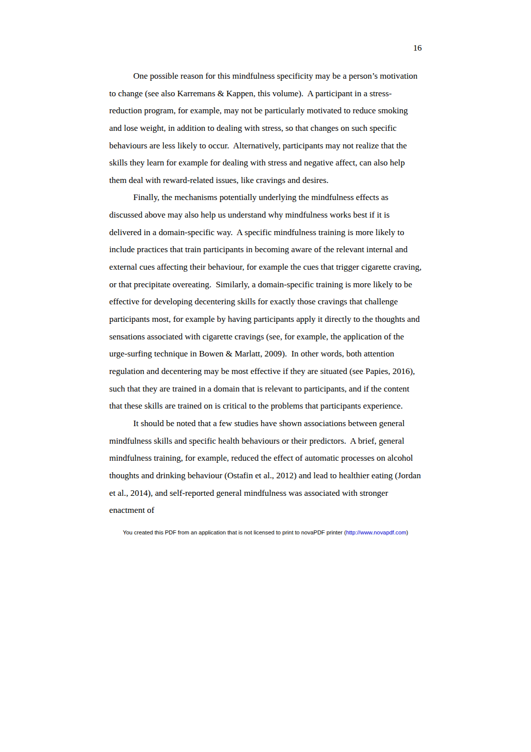16
One possible reason for this mindfulness specificity may be a person’s motivation to change (see also Karremans & Kappen, this volume). A participant in a stress-reduction program, for example, may not be particularly motivated to reduce smoking and lose weight, in addition to dealing with stress, so that changes on such specific behaviours are less likely to occur. Alternatively, participants may not realize that the skills they learn for example for dealing with stress and negative affect, can also help them deal with reward-related issues, like cravings and desires.
Finally, the mechanisms potentially underlying the mindfulness effects as discussed above may also help us understand why mindfulness works best if it is delivered in a domain-specific way. A specific mindfulness training is more likely to include practices that train participants in becoming aware of the relevant internal and external cues affecting their behaviour, for example the cues that trigger cigarette craving, or that precipitate overeating. Similarly, a domain-specific training is more likely to be effective for developing decentering skills for exactly those cravings that challenge participants most, for example by having participants apply it directly to the thoughts and sensations associated with cigarette cravings (see, for example, the application of the urge-surfing technique in Bowen & Marlatt, 2009). In other words, both attention regulation and decentering may be most effective if they are situated (see Papies, 2016), such that they are trained in a domain that is relevant to participants, and if the content that these skills are trained on is critical to the problems that participants experience.
It should be noted that a few studies have shown associations between general mindfulness skills and specific health behaviours or their predictors. A brief, general mindfulness training, for example, reduced the effect of automatic processes on alcohol thoughts and drinking behaviour (Ostafin et al., 2012) and lead to healthier eating (Jordan et al., 2014), and self-reported general mindfulness was associated with stronger enactment of
You created this PDF from an application that is not licensed to print to novaPDF printer (http://www.novapdf.com)